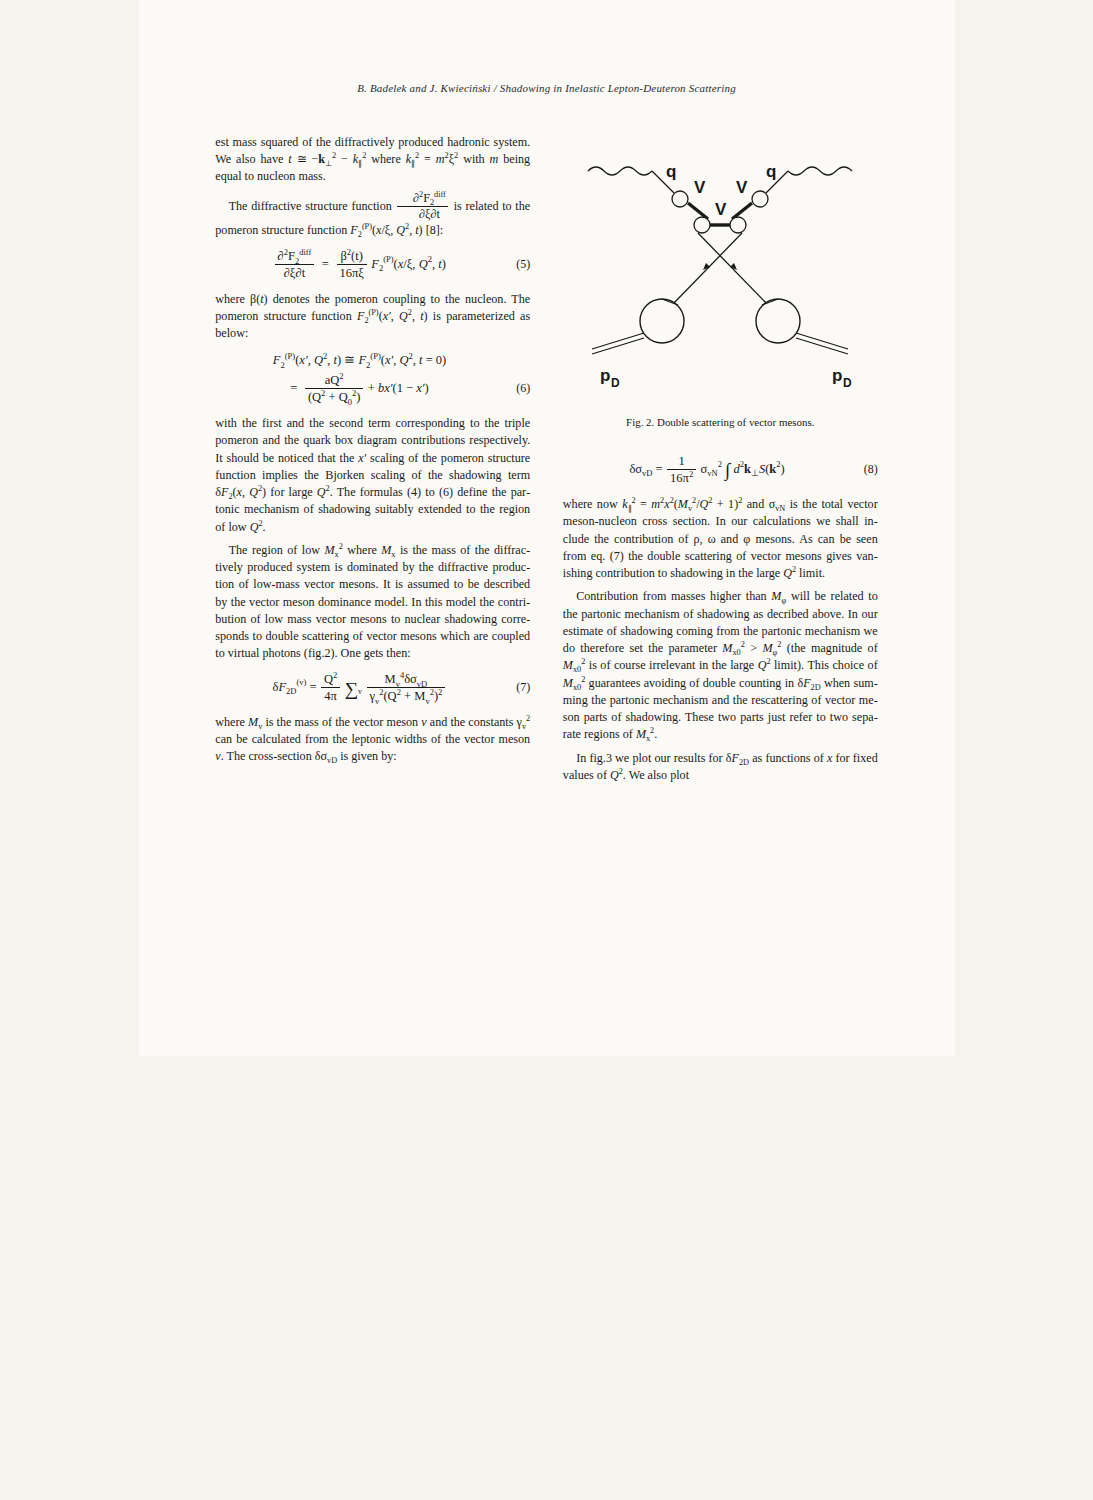B. Badelek and J. Kwieciński / Shadowing in Inelastic Lepton-Deuteron Scattering
est mass squared of the diffractively produced hadronic system. We also have t ≅ −k⊥2 − k∥2 where k∥2 = m2ξ2 with m being equal to nucleon mass.
The diffractive structure function ∂2F2diff∂ξ∂t is related to the pomeron structure function F2(P)(x/ξ, Q2, t) [8]:
∂2F2diff∂ξ∂t = β2(t) 16πξ F2(P)(x/ξ, Q2, t) (5)
where β(t) denotes the pomeron coupling to the nucleon. The pomeron structure function F2(P)(x′, Q2, t) is parameterized as below:
F2(P)(x′, Q2, t) ≅ F2(P)(x′, Q2, t = 0)
= aQ2(Q2 + Q02) + bx′(1 − x′) (6)
with the first and the second term corresponding to the triple pomeron and the quark box diagram contributions respectively. It should be noticed that the x′ scaling of the pomeron structure function implies the Bjorken scaling of the shadowing term δF2(x, Q2) for large Q2. The formulas (4) to (6) define the partonic mechanism of shadowing suitably extended to the region of low Q2.
The region of low Mx2 where Mx is the mass of the diffractively produced system is dominated by the diffractive production of low-mass vector mesons. It is assumed to be described by the vector meson dominance model. In this model the contribution of low mass vector mesons to nuclear shadowing corresponds to double scattering of vector mesons which are coupled to virtual photons (fig.2). One gets then:
δF2D(v) = Q24π ∑v Mv4δσvD γv2(Q2 + Mv2)2 (7)
where Mv is the mass of the vector meson v and the constants γv2 can be calculated from the leptonic widths of the vector meson v. The cross-section δσvD is given by:
q q V V V p p D D
Fig. 2. Double scattering of vector mesons.
δσvD = 116π2 σvN2 ∫ d2k⊥S(k2) (8)
where now k∥2 = m2x2(Mv2/Q2 + 1)2 and σvN is the total vector meson-nucleon cross section. In our calculations we shall include the contribution of ρ, ω and φ mesons. As can be seen from eq. (7) the double scattering of vector mesons gives vanishing contribution to shadowing in the large Q2 limit.
Contribution from masses higher than Mφ will be related to the partonic mechanism of shadowing as decribed above. In our estimate of shadowing coming from the partonic mechanism we do therefore set the parameter Mx02 > Mφ2 (the magnitude of Mx02 is of course irrelevant in the large Q2 limit). This choice of Mx02 guarantees avoiding of double counting in δF2D when summing the partonic mechanism and the rescattering of vector meson parts of shadowing. These two parts just refer to two separate regions of Mx2.
In fig.3 we plot our results for δF2D as functions of x for fixed values of Q2. We also plot